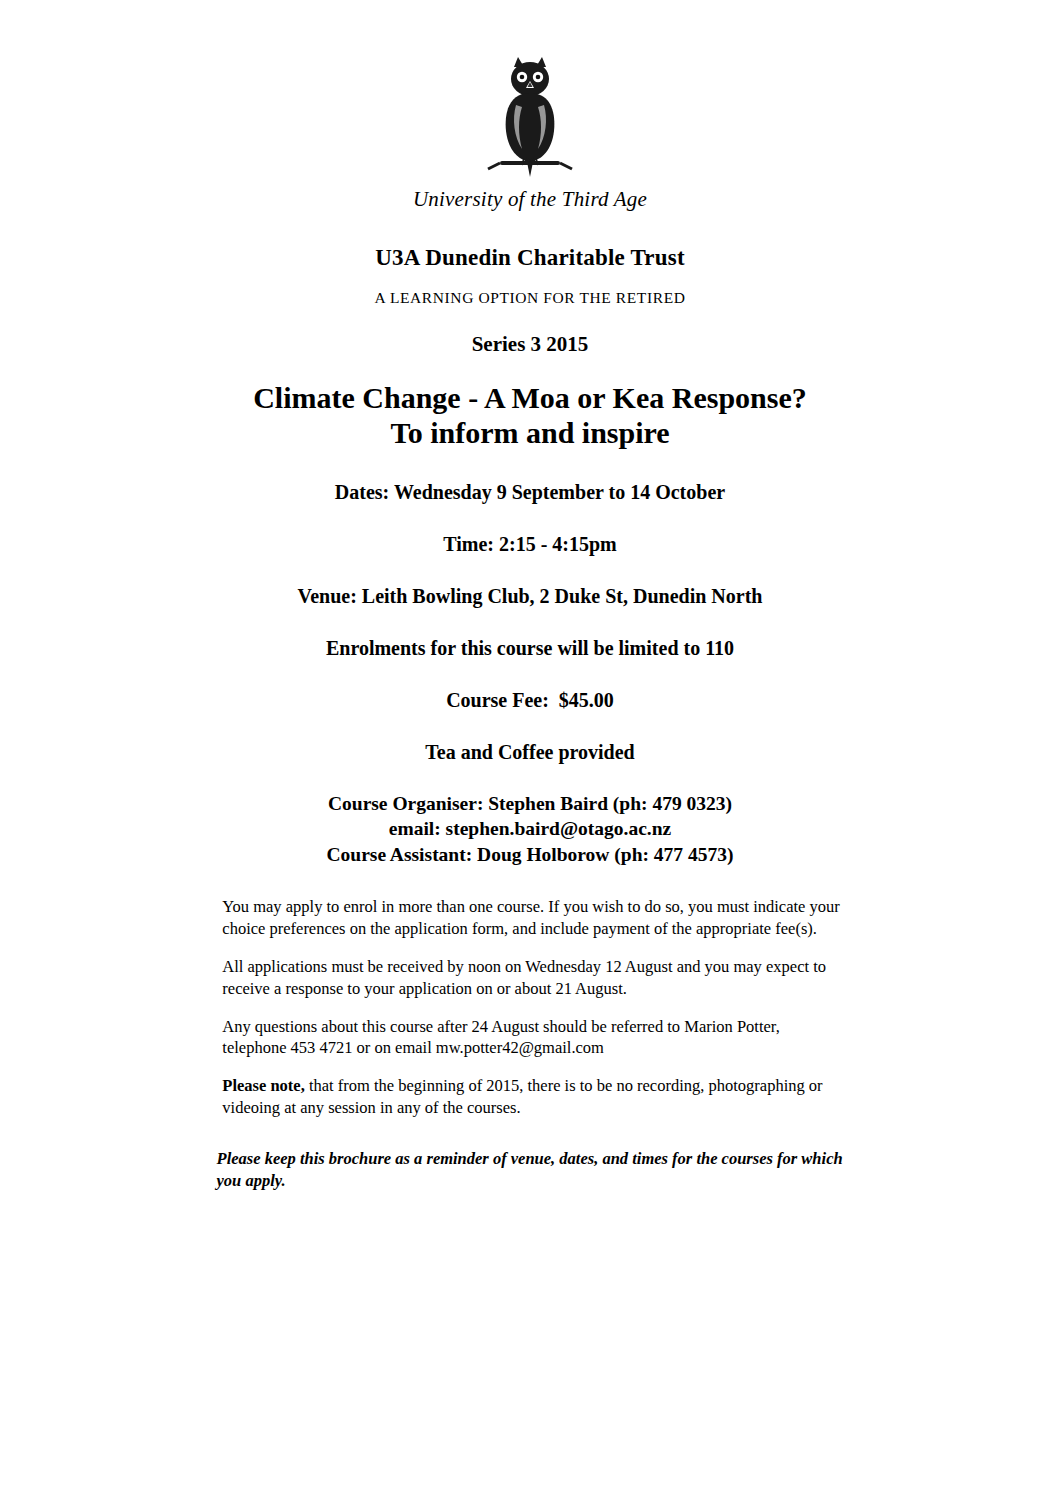University of the Third Age
U3A Dunedin Charitable Trust
A LEARNING OPTION FOR THE RETIRED
Series 3 2015
Climate Change - A Moa or Kea Response?
To inform and inspire
Dates: Wednesday 9 September to 14 October
Time: 2:15 - 4:15pm
Venue: Leith Bowling Club, 2 Duke St, Dunedin North
Enrolments for this course will be limited to 110
Course Fee: $45.00
Tea and Coffee provided
Course Organiser: Stephen Baird (ph: 479 0323)
email: stephen.baird@otago.ac.nz
Course Assistant: Doug Holborow (ph: 477 4573)
You may apply to enrol in more than one course. If you wish to do so, you must indicate your choice preferences on the application form, and include payment of the appropriate fee(s).
All applications must be received by noon on Wednesday 12 August and you may expect to receive a response to your application on or about 21 August.
Any questions about this course after 24 August should be referred to Marion Potter, telephone 453 4721 or on email mw.potter42@gmail.com
Please note, that from the beginning of 2015, there is to be no recording, photographing or videoing at any session in any of the courses.
Please keep this brochure as a reminder of venue, dates, and times for the courses for which you apply.